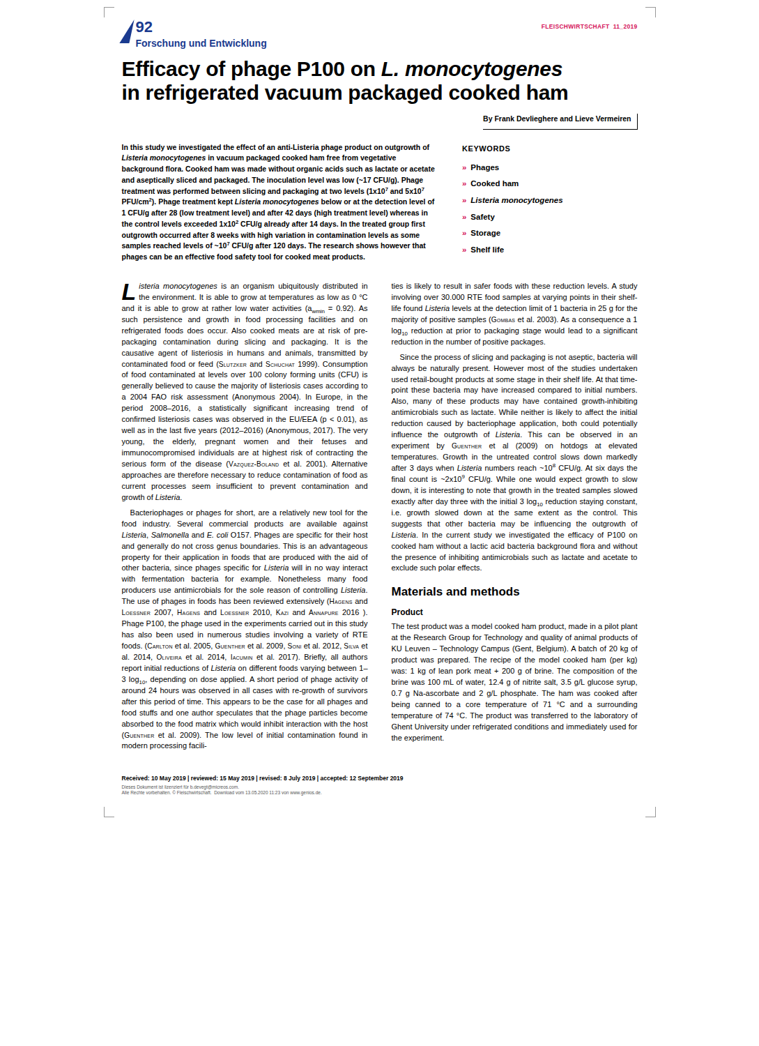92
Forschung und Entwicklung
FLEISCHWIRTSCHAFT 11_2019
Efficacy of phage P100 on L. monocytogenes
in refrigerated vacuum packaged cooked ham
By Frank Devlieghere and Lieve Vermeiren
In this study we investigated the effect of an anti-Listeria phage product on outgrowth of Listeria monocytogenes in vacuum packaged cooked ham free from vegetative background flora. Cooked ham was made without organic acids such as lactate or acetate and aseptically sliced and packaged. The inoculation level was low (~17 CFU/g). Phage treatment was performed between slicing and packaging at two levels (1x107 and 5x107 PFU/cm2). Phage treatment kept Listeria monocytogenes below or at the detection level of 1 CFU/g after 28 (low treatment level) and after 42 days (high treatment level) whereas in the control levels exceeded 1x102 CFU/g already after 14 days. In the treated group first outgrowth occurred after 8 weeks with high variation in contamination levels as some samples reached levels of ~107 CFU/g after 120 days. The research shows however that phages can be an effective food safety tool for cooked meat products.
KEYWORDS
Phages
Cooked ham
Listeria monocytogenes
Safety
Storage
Shelf life
Listeria monocytogenes is an organism ubiquitously distributed in the environment. It is able to grow at temperatures as low as 0 °C and it is able to grow at rather low water activities (awmin = 0.92). As such persistence and growth in food processing facilities and on refrigerated foods does occur. Also cooked meats are at risk of pre-packaging contamination during slicing and packaging. It is the causative agent of listeriosis in humans and animals, transmitted by contaminated food or feed (Slutzker and Schuchat 1999). Consumption of food contaminated at levels over 100 colony forming units (CFU) is generally believed to cause the majority of listeriosis cases according to a 2004 FAO risk assessment (Anonymous 2004). In Europe, in the period 2008–2016, a statistically significant increasing trend of confirmed listeriosis cases was observed in the EU/EEA (p < 0.01), as well as in the last five years (2012–2016) (Anonymous, 2017). The very young, the elderly, pregnant women and their fetuses and immunocompromised individuals are at highest risk of contracting the serious form of the disease (Vazquez-Boland et al. 2001). Alternative approaches are therefore necessary to reduce contamination of food as current processes seem insufficient to prevent contamination and growth of Listeria.
Bacteriophages or phages for short, are a relatively new tool for the food industry. Several commercial products are available against Listeria, Salmonella and E. coli O157. Phages are specific for their host and generally do not cross genus boundaries. This is an advantageous property for their application in foods that are produced with the aid of other bacteria, since phages specific for Listeria will in no way interact with fermentation bacteria for example. Nonetheless many food producers use antimicrobials for the sole reason of controlling Listeria. The use of phages in foods has been reviewed extensively (Hagens and Loessner 2007, Hagens and Loessner 2010, Kazi and Annapure 2016 ). Phage P100, the phage used in the experiments carried out in this study has also been used in numerous studies involving a variety of RTE foods. (Carlton et al. 2005, Guenther et al. 2009, Soni et al. 2012, Silva et al. 2014, Oliveira et al. 2014, Iacumin et al. 2017). Briefly, all authors report initial reductions of Listeria on different foods varying between 1–3 log10, depending on dose applied. A short period of phage activity of around 24 hours was observed in all cases with re-growth of survivors after this period of time. This appears to be the case for all phages and food stuffs and one author speculates that the phage particles become absorbed to the food matrix which would inhibit interaction with the host (Guenther et al. 2009). The low level of initial contamination found in modern processing facili-
ties is likely to result in safer foods with these reduction levels. A study involving over 30.000 RTE food samples at varying points in their shelf-life found Listeria levels at the detection limit of 1 bacteria in 25 g for the majority of positive samples (Gombas et al. 2003). As a consequence a 1 log10 reduction at prior to packaging stage would lead to a significant reduction in the number of positive packages.
Since the process of slicing and packaging is not aseptic, bacteria will always be naturally present. However most of the studies undertaken used retail-bought products at some stage in their shelf life. At that time-point these bacteria may have increased compared to initial numbers. Also, many of these products may have contained growth-inhibiting antimicrobials such as lactate. While neither is likely to affect the initial reduction caused by bacteriophage application, both could potentially influence the outgrowth of Listeria. This can be observed in an experiment by Guenther et al (2009) on hotdogs at elevated temperatures. Growth in the untreated control slows down markedly after 3 days when Listeria numbers reach ~108 CFU/g. At six days the final count is ~2x109 CFU/g. While one would expect growth to slow down, it is interesting to note that growth in the treated samples slowed exactly after day three with the initial 3 log10 reduction staying constant, i.e. growth slowed down at the same extent as the control. This suggests that other bacteria may be influencing the outgrowth of Listeria. In the current study we investigated the efficacy of P100 on cooked ham without a lactic acid bacteria background flora and without the presence of inhibiting antimicrobials such as lactate and acetate to exclude such polar effects.
Materials and methods
Product
The test product was a model cooked ham product, made in a pilot plant at the Research Group for Technology and quality of animal products of KU Leuven – Technology Campus (Gent, Belgium). A batch of 20 kg of product was prepared. The recipe of the model cooked ham (per kg) was: 1 kg of lean pork meat + 200 g of brine. The composition of the brine was 100 mL of water, 12.4 g of nitrite salt, 3.5 g/L glucose syrup, 0.7 g Na-ascorbate and 2 g/L phosphate. The ham was cooked after being canned to a core temperature of 71 °C and a surrounding temperature of 74 °C. The product was transferred to the laboratory of Ghent University under refrigerated conditions and immediately used for the experiment.
Received: 10 May 2019 | reviewed: 15 May 2019 | revised: 8 July 2019 | accepted: 12 September 2019
Dieses Dokument ist lizenziert für b.devegt@micreos.com.
Alle Rechte vorbehalten. © Fleischwirtschaft. Download vom 13.05.2020 11:23 von www.genios.de.